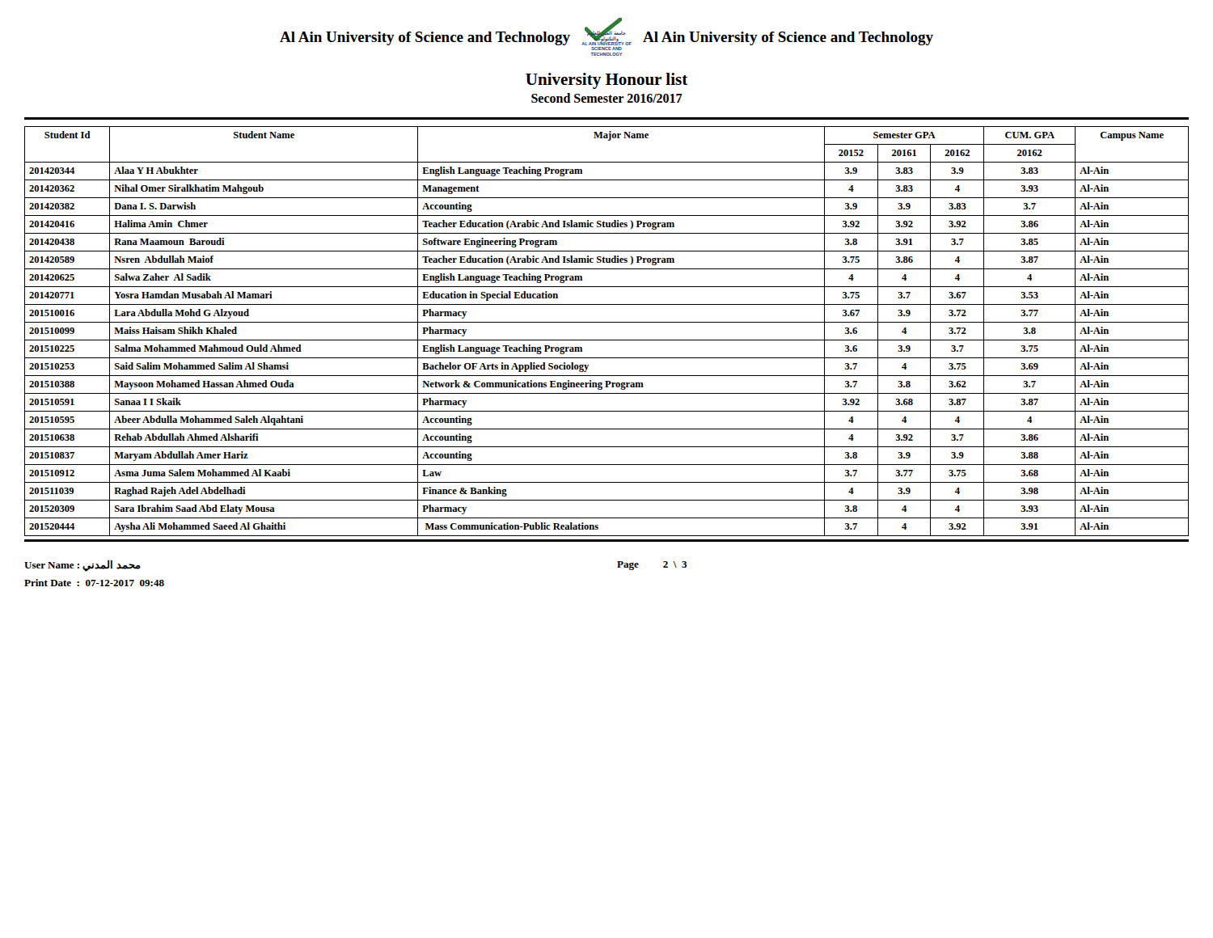Al Ain University of Science and Technology جامعة العين للعلوم والتكنولوجيا
AL AIN UNIVERSITY OF SCIENCE AND TECHNOLOGY Al Ain University of Science and Technology
University Honour list
Second Semester 2016/2017
| Student Id | Student Name | Major Name | Semester GPA | CUM. GPA | Campus Name |
| --- | --- | --- | --- | --- | --- |
| 20152 | 20161 | 20162 | 20162 |
| 201420344 | Alaa Y H Abukhter | English Language Teaching Program | 3.9 | 3.83 | 3.9 | 3.83 | Al-Ain |
| 201420362 | Nihal Omer Siralkhatim Mahgoub | Management | 4 | 3.83 | 4 | 3.93 | Al-Ain |
| 201420382 | Dana I. S. Darwish | Accounting | 3.9 | 3.9 | 3.83 | 3.7 | Al-Ain |
| 201420416 | Halima Amin Chmer | Teacher Education (Arabic And Islamic Studies ) Program | 3.92 | 3.92 | 3.92 | 3.86 | Al-Ain |
| 201420438 | Rana Maamoun Baroudi | Software Engineering Program | 3.8 | 3.91 | 3.7 | 3.85 | Al-Ain |
| 201420589 | Nsren Abdullah Maiof | Teacher Education (Arabic And Islamic Studies ) Program | 3.75 | 3.86 | 4 | 3.87 | Al-Ain |
| 201420625 | Salwa Zaher Al Sadik | English Language Teaching Program | 4 | 4 | 4 | 4 | Al-Ain |
| 201420771 | Yosra Hamdan Musabah Al Mamari | Education in Special Education | 3.75 | 3.7 | 3.67 | 3.53 | Al-Ain |
| 201510016 | Lara Abdulla Mohd G Alzyoud | Pharmacy | 3.67 | 3.9 | 3.72 | 3.77 | Al-Ain |
| 201510099 | Maiss Haisam Shikh Khaled | Pharmacy | 3.6 | 4 | 3.72 | 3.8 | Al-Ain |
| 201510225 | Salma Mohammed Mahmoud Ould Ahmed | English Language Teaching Program | 3.6 | 3.9 | 3.7 | 3.75 | Al-Ain |
| 201510253 | Said Salim Mohammed Salim Al Shamsi | Bachelor OF Arts in Applied Sociology | 3.7 | 4 | 3.75 | 3.69 | Al-Ain |
| 201510388 | Maysoon Mohamed Hassan Ahmed Ouda | Network & Communications Engineering Program | 3.7 | 3.8 | 3.62 | 3.7 | Al-Ain |
| 201510591 | Sanaa I I Skaik | Pharmacy | 3.92 | 3.68 | 3.87 | 3.87 | Al-Ain |
| 201510595 | Abeer Abdulla Mohammed Saleh Alqahtani | Accounting | 4 | 4 | 4 | 4 | Al-Ain |
| 201510638 | Rehab Abdullah Ahmed Alsharifi | Accounting | 4 | 3.92 | 3.7 | 3.86 | Al-Ain |
| 201510837 | Maryam Abdullah Amer Hariz | Accounting | 3.8 | 3.9 | 3.9 | 3.88 | Al-Ain |
| 201510912 | Asma Juma Salem Mohammed Al Kaabi | Law | 3.7 | 3.77 | 3.75 | 3.68 | Al-Ain |
| 201511039 | Raghad Rajeh Adel Abdelhadi | Finance & Banking | 4 | 3.9 | 4 | 3.98 | Al-Ain |
| 201520309 | Sara Ibrahim Saad Abd Elaty Mousa | Pharmacy | 3.8 | 4 | 4 | 3.93 | Al-Ain |
| 201520444 | Aysha Ali Mohammed Saeed Al Ghaithi | Mass Communication-Public Realations | 3.7 | 4 | 3.92 | 3.91 | Al-Ain |
User Name : محمد المدني
Print Date : 07-12-2017 09:48
Page2 \ 3